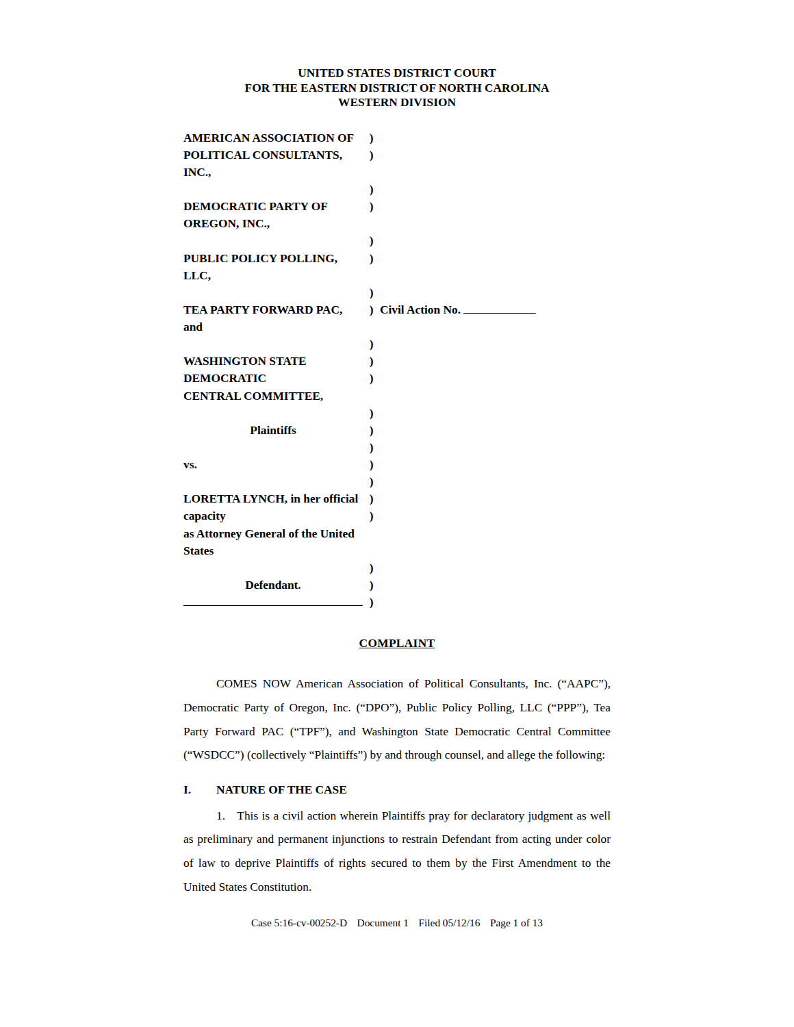UNITED STATES DISTRICT COURT
FOR THE EASTERN DISTRICT OF NORTH CAROLINA
WESTERN DIVISION
| AMERICAN ASSOCIATION OF POLITICAL CONSULTANTS, INC., | ) ) | |
| | ) | |
| DEMOCRATIC PARTY OF OREGON, INC., | ) | |
| | ) | |
| PUBLIC POLICY POLLING, LLC, | ) | |
| | ) | |
| TEA PARTY FORWARD PAC, and | ) | Civil Action No. |
| | ) | |
| WASHINGTON STATE DEMOCRATIC CENTRAL COMMITTEE, | ) ) | |
| | ) | |
| Plaintiffs | ) | |
| | ) | |
| vs. | ) | |
| | ) | |
| LORETTA LYNCH, in her official capacity as Attorney General of the United States | ) ) | |
| | ) | |
| Defendant. | ) | |
| | ) | |
COMPLAINT
COMES NOW American Association of Political Consultants, Inc. (“AAPC”), Democratic Party of Oregon, Inc. (“DPO”), Public Policy Polling, LLC (“PPP”), Tea Party Forward PAC (“TPF”), and Washington State Democratic Central Committee (“WSDCC”) (collectively “Plaintiffs”) by and through counsel, and allege the following:
I. NATURE OF THE CASE
1. This is a civil action wherein Plaintiffs pray for declaratory judgment as well as preliminary and permanent injunctions to restrain Defendant from acting under color of law to deprive Plaintiffs of rights secured to them by the First Amendment to the United States Constitution.
Case 5:16-cv-00252-D Document 1 Filed 05/12/16 Page 1 of 13